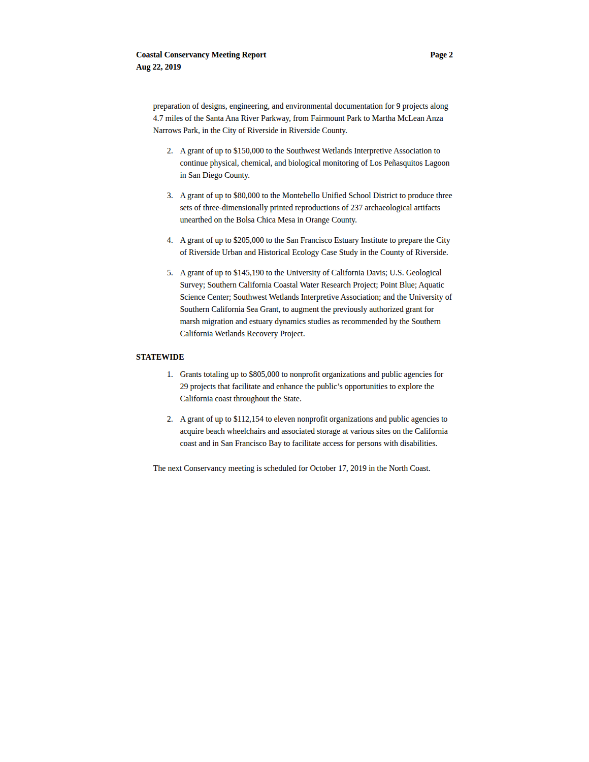Coastal Conservancy Meeting Report
Aug 22, 2019
Page 2
preparation of designs, engineering, and environmental documentation for 9 projects along 4.7 miles of the Santa Ana River Parkway, from Fairmount Park to Martha McLean Anza Narrows Park, in the City of Riverside in Riverside County.
A grant of up to $150,000 to the Southwest Wetlands Interpretive Association to continue physical, chemical, and biological monitoring of Los Peñasquitos Lagoon in San Diego County.
A grant of up to $80,000 to the Montebello Unified School District to produce three sets of three-dimensionally printed reproductions of 237 archaeological artifacts unearthed on the Bolsa Chica Mesa in Orange County.
A grant of up to $205,000 to the San Francisco Estuary Institute to prepare the City of Riverside Urban and Historical Ecology Case Study in the County of Riverside.
A grant of up to $145,190 to the University of California Davis; U.S. Geological Survey; Southern California Coastal Water Research Project; Point Blue; Aquatic Science Center; Southwest Wetlands Interpretive Association; and the University of Southern California Sea Grant, to augment the previously authorized grant for marsh migration and estuary dynamics studies as recommended by the Southern California Wetlands Recovery Project.
Statewide
Grants totaling up to $805,000 to nonprofit organizations and public agencies for 29 projects that facilitate and enhance the public’s opportunities to explore the California coast throughout the State.
A grant of up to $112,154 to eleven nonprofit organizations and public agencies to acquire beach wheelchairs and associated storage at various sites on the California coast and in San Francisco Bay to facilitate access for persons with disabilities.
The next Conservancy meeting is scheduled for October 17, 2019 in the North Coast.